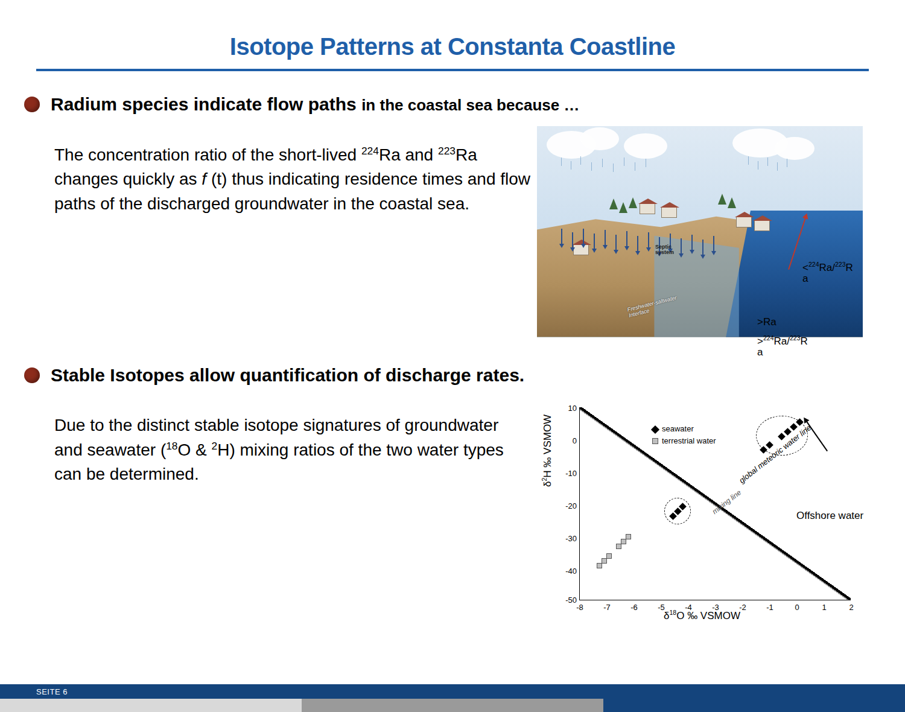Isotope Patterns at Constanta Coastline
Radium species indicate flow paths in the coastal sea because …
The concentration ratio of the short-lived 224Ra and 223Ra changes quickly as f (t) thus indicating residence times and flow paths of the discharged groundwater in the coastal sea.
Septic
system
Freshwater-saltwater
Interface
<224Ra/223R
a
>Ra
>224Ra/223R
a
Stable Isotopes allow quantification of discharge rates.
Due to the distinct stable isotope signatures of groundwater and seawater (18O & 2H) mixing ratios of the two water types can be determined.
global meteoric water line
mixing line
seawater
terrestrial water
10
0
-10
-20
-30
-40
-50
-8
-7
-6
-5
-4
-3
-2
-1
0
1
2
δ2H ‰ VSMOW
δ18O ‰ VSMOW
Offshore water
SEITE 6